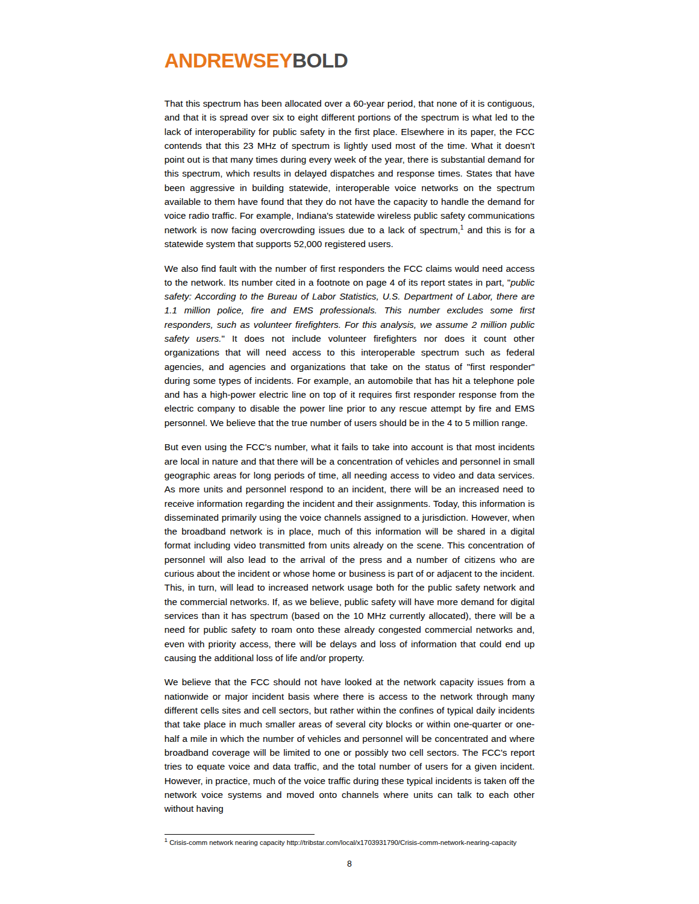ANDREW SEY BOLD
That this spectrum has been allocated over a 60-year period, that none of it is contiguous, and that it is spread over six to eight different portions of the spectrum is what led to the lack of interoperability for public safety in the first place. Elsewhere in its paper, the FCC contends that this 23 MHz of spectrum is lightly used most of the time. What it doesn't point out is that many times during every week of the year, there is substantial demand for this spectrum, which results in delayed dispatches and response times. States that have been aggressive in building statewide, interoperable voice networks on the spectrum available to them have found that they do not have the capacity to handle the demand for voice radio traffic. For example, Indiana's statewide wireless public safety communications network is now facing overcrowding issues due to a lack of spectrum,1 and this is for a statewide system that supports 52,000 registered users.
We also find fault with the number of first responders the FCC claims would need access to the network. Its number cited in a footnote on page 4 of its report states in part, "public safety: According to the Bureau of Labor Statistics, U.S. Department of Labor, there are 1.1 million police, fire and EMS professionals. This number excludes some first responders, such as volunteer firefighters. For this analysis, we assume 2 million public safety users." It does not include volunteer firefighters nor does it count other organizations that will need access to this interoperable spectrum such as federal agencies, and agencies and organizations that take on the status of "first responder" during some types of incidents. For example, an automobile that has hit a telephone pole and has a high-power electric line on top of it requires first responder response from the electric company to disable the power line prior to any rescue attempt by fire and EMS personnel. We believe that the true number of users should be in the 4 to 5 million range.
But even using the FCC's number, what it fails to take into account is that most incidents are local in nature and that there will be a concentration of vehicles and personnel in small geographic areas for long periods of time, all needing access to video and data services. As more units and personnel respond to an incident, there will be an increased need to receive information regarding the incident and their assignments. Today, this information is disseminated primarily using the voice channels assigned to a jurisdiction. However, when the broadband network is in place, much of this information will be shared in a digital format including video transmitted from units already on the scene. This concentration of personnel will also lead to the arrival of the press and a number of citizens who are curious about the incident or whose home or business is part of or adjacent to the incident. This, in turn, will lead to increased network usage both for the public safety network and the commercial networks. If, as we believe, public safety will have more demand for digital services than it has spectrum (based on the 10 MHz currently allocated), there will be a need for public safety to roam onto these already congested commercial networks and, even with priority access, there will be delays and loss of information that could end up causing the additional loss of life and/or property.
We believe that the FCC should not have looked at the network capacity issues from a nationwide or major incident basis where there is access to the network through many different cells sites and cell sectors, but rather within the confines of typical daily incidents that take place in much smaller areas of several city blocks or within one-quarter or one-half a mile in which the number of vehicles and personnel will be concentrated and where broadband coverage will be limited to one or possibly two cell sectors. The FCC's report tries to equate voice and data traffic, and the total number of users for a given incident. However, in practice, much of the voice traffic during these typical incidents is taken off the network voice systems and moved onto channels where units can talk to each other without having
1 Crisis-comm network nearing capacity http://tribstar.com/local/x1703931790/Crisis-comm-network-nearing-capacity
8